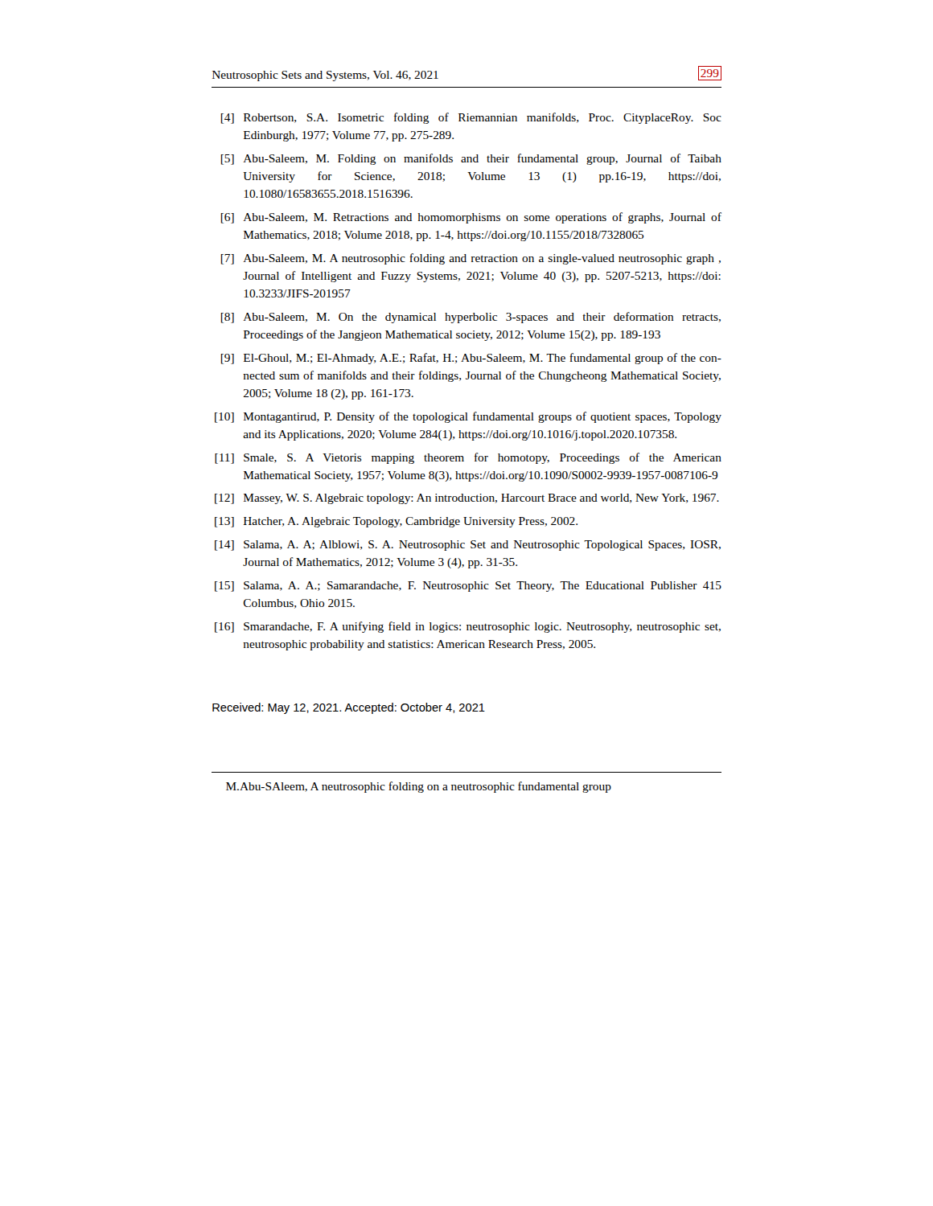Neutrosophic Sets and Systems, Vol. 46, 2021 299
[4] Robertson, S.A. Isometric folding of Riemannian manifolds, Proc. CityplaceRoy. Soc Edinburgh, 1977; Volume 77, pp. 275-289.
[5] Abu-Saleem, M. Folding on manifolds and their fundamental group, Journal of Taibah University for Science, 2018; Volume 13 (1) pp.16-19, https://doi, 10.1080/16583655.2018.1516396.
[6] Abu-Saleem, M. Retractions and homomorphisms on some operations of graphs, Journal of Mathematics, 2018; Volume 2018, pp. 1-4, https://doi.org/10.1155/2018/7328065
[7] Abu-Saleem, M. A neutrosophic folding and retraction on a single-valued neutrosophic graph , Journal of Intelligent and Fuzzy Systems, 2021; Volume 40 (3), pp. 5207-5213, https://doi: 10.3233/JIFS-201957
[8] Abu-Saleem, M. On the dynamical hyperbolic 3-spaces and their deformation retracts, Proceedings of the Jangjeon Mathematical society, 2012; Volume 15(2), pp. 189-193
[9] El-Ghoul, M.; El-Ahmady, A.E.; Rafat, H.; Abu-Saleem, M. The fundamental group of the connected sum of manifolds and their foldings, Journal of the Chungcheong Mathematical Society, 2005; Volume 18 (2), pp. 161-173.
[10] Montagantirud, P. Density of the topological fundamental groups of quotient spaces, Topology and its Applications, 2020; Volume 284(1), https://doi.org/10.1016/j.topol.2020.107358.
[11] Smale, S. A Vietoris mapping theorem for homotopy, Proceedings of the American Mathematical Society, 1957; Volume 8(3), https://doi.org/10.1090/S0002-9939-1957-0087106-9
[12] Massey, W. S. Algebraic topology: An introduction, Harcourt Brace and world, New York, 1967.
[13] Hatcher, A. Algebraic Topology, Cambridge University Press, 2002.
[14] Salama, A. A; Alblowi, S. A. Neutrosophic Set and Neutrosophic Topological Spaces, IOSR, Journal of Mathematics, 2012; Volume 3 (4), pp. 31-35.
[15] Salama, A. A.; Samarandache, F. Neutrosophic Set Theory, The Educational Publisher 415 Columbus, Ohio 2015.
[16] Smarandache, F. A unifying field in logics: neutrosophic logic. Neutrosophy, neutrosophic set, neutrosophic probability and statistics: American Research Press, 2005.
Received: May 12, 2021. Accepted: October 4, 2021
M.Abu-SAleem, A neutrosophic folding on a neutrosophic fundamental group